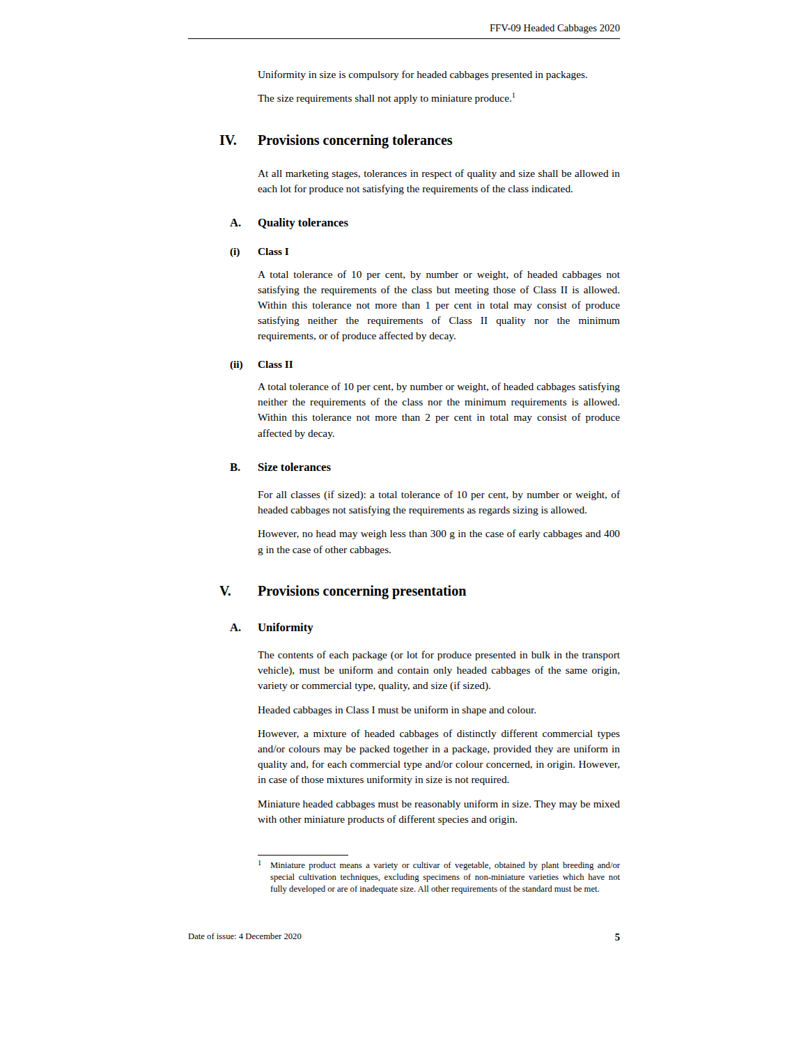FFV-09 Headed Cabbages 2020
Uniformity in size is compulsory for headed cabbages presented in packages.
The size requirements shall not apply to miniature produce.1
IV. Provisions concerning tolerances
At all marketing stages, tolerances in respect of quality and size shall be allowed in each lot for produce not satisfying the requirements of the class indicated.
A. Quality tolerances
(i) Class I
A total tolerance of 10 per cent, by number or weight, of headed cabbages not satisfying the requirements of the class but meeting those of Class II is allowed. Within this tolerance not more than 1 per cent in total may consist of produce satisfying neither the requirements of Class II quality nor the minimum requirements, or of produce affected by decay.
(ii) Class II
A total tolerance of 10 per cent, by number or weight, of headed cabbages satisfying neither the requirements of the class nor the minimum requirements is allowed. Within this tolerance not more than 2 per cent in total may consist of produce affected by decay.
B. Size tolerances
For all classes (if sized): a total tolerance of 10 per cent, by number or weight, of headed cabbages not satisfying the requirements as regards sizing is allowed.
However, no head may weigh less than 300 g in the case of early cabbages and 400 g in the case of other cabbages.
V. Provisions concerning presentation
A. Uniformity
The contents of each package (or lot for produce presented in bulk in the transport vehicle), must be uniform and contain only headed cabbages of the same origin, variety or commercial type, quality, and size (if sized).
Headed cabbages in Class I must be uniform in shape and colour.
However, a mixture of headed cabbages of distinctly different commercial types and/or colours may be packed together in a package, provided they are uniform in quality and, for each commercial type and/or colour concerned, in origin. However, in case of those mixtures uniformity in size is not required.
Miniature headed cabbages must be reasonably uniform in size. They may be mixed with other miniature products of different species and origin.
1 Miniature product means a variety or cultivar of vegetable, obtained by plant breeding and/or special cultivation techniques, excluding specimens of non-miniature varieties which have not fully developed or are of inadequate size. All other requirements of the standard must be met.
Date of issue: 4 December 2020 5